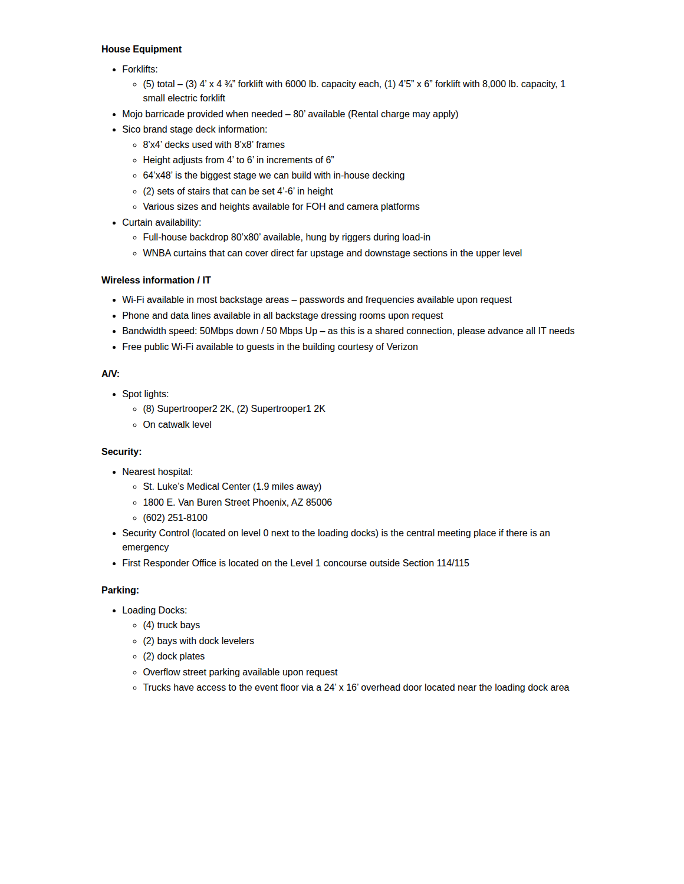House Equipment
Forklifts:
(5) total – (3) 4’ x 4 ¾” forklift with 6000 lb. capacity each, (1) 4’5” x 6” forklift with 8,000 lb. capacity, 1 small electric forklift
Mojo barricade provided when needed – 80’ available (Rental charge may apply)
Sico brand stage deck information:
8’x4’ decks used with 8’x8’ frames
Height adjusts from 4’ to 6’ in increments of 6”
64’x48’ is the biggest stage we can build with in-house decking
(2) sets of stairs that can be set 4’-6’ in height
Various sizes and heights available for FOH and camera platforms
Curtain availability:
Full-house backdrop 80’x80’ available, hung by riggers during load-in
WNBA curtains that can cover direct far upstage and downstage sections in the upper level
Wireless information / IT
Wi-Fi available in most backstage areas – passwords and frequencies available upon request
Phone and data lines available in all backstage dressing rooms upon request
Bandwidth speed: 50Mbps down / 50 Mbps Up – as this is a shared connection, please advance all IT needs
Free public Wi-Fi available to guests in the building courtesy of Verizon
A/V:
Spot lights:
(8) Supertrooper2 2K, (2) Supertrooper1 2K
On catwalk level
Security:
Nearest hospital:
St. Luke’s Medical Center (1.9 miles away)
1800 E. Van Buren Street Phoenix, AZ 85006
(602) 251-8100
Security Control (located on level 0 next to the loading docks) is the central meeting place if there is an emergency
First Responder Office is located on the Level 1 concourse outside Section 114/115
Parking:
Loading Docks:
(4) truck bays
(2) bays with dock levelers
(2) dock plates
Overflow street parking available upon request
Trucks have access to the event floor via a 24’ x 16’ overhead door located near the loading dock area